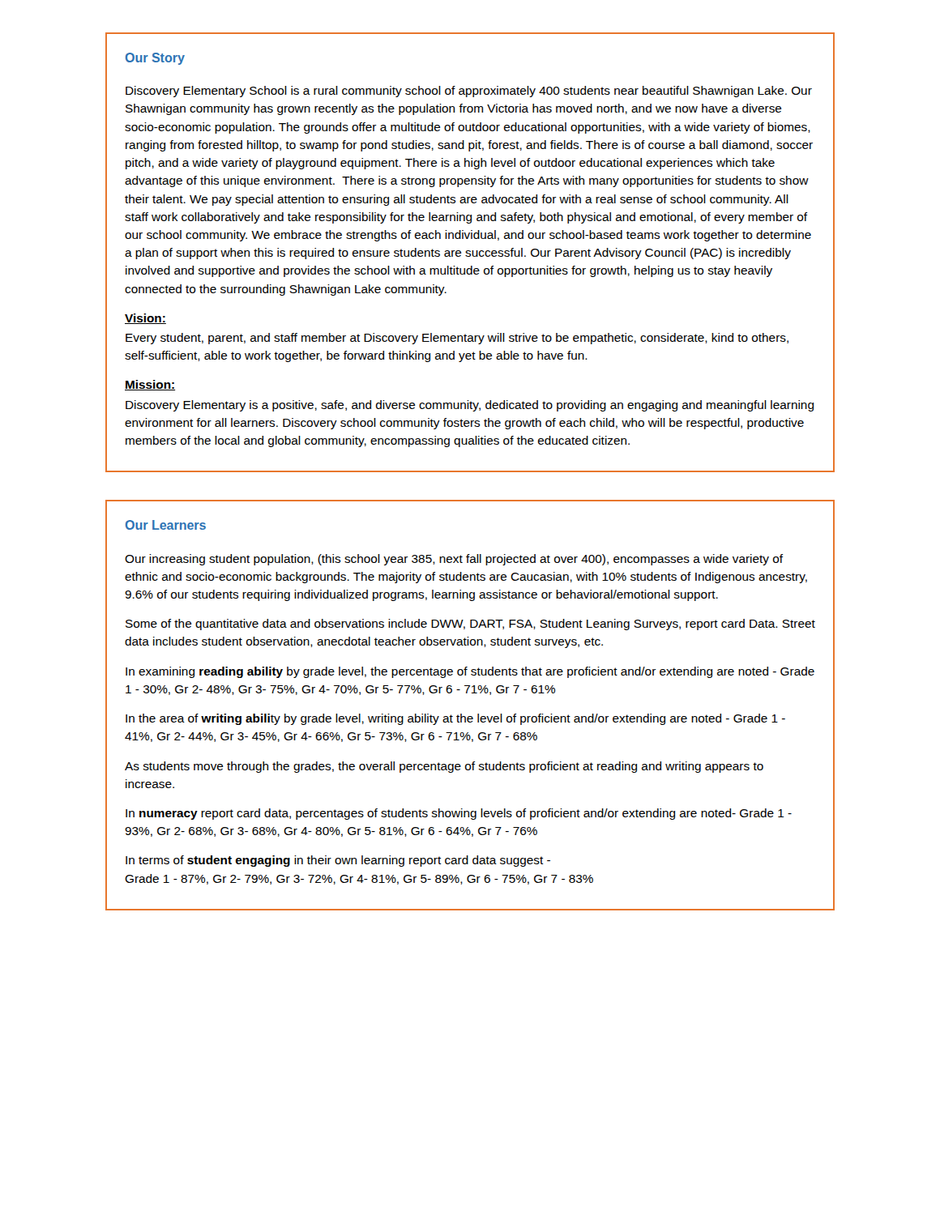Our Story
Discovery Elementary School is a rural community school of approximately 400 students near beautiful Shawnigan Lake. Our Shawnigan community has grown recently as the population from Victoria has moved north, and we now have a diverse socio-economic population. The grounds offer a multitude of outdoor educational opportunities, with a wide variety of biomes, ranging from forested hilltop, to swamp for pond studies, sand pit, forest, and fields. There is of course a ball diamond, soccer pitch, and a wide variety of playground equipment. There is a high level of outdoor educational experiences which take advantage of this unique environment. There is a strong propensity for the Arts with many opportunities for students to show their talent. We pay special attention to ensuring all students are advocated for with a real sense of school community. All staff work collaboratively and take responsibility for the learning and safety, both physical and emotional, of every member of our school community. We embrace the strengths of each individual, and our school-based teams work together to determine a plan of support when this is required to ensure students are successful. Our Parent Advisory Council (PAC) is incredibly involved and supportive and provides the school with a multitude of opportunities for growth, helping us to stay heavily connected to the surrounding Shawnigan Lake community.
Vision:
Every student, parent, and staff member at Discovery Elementary will strive to be empathetic, considerate, kind to others, self-sufficient, able to work together, be forward thinking and yet be able to have fun.
Mission:
Discovery Elementary is a positive, safe, and diverse community, dedicated to providing an engaging and meaningful learning environment for all learners. Discovery school community fosters the growth of each child, who will be respectful, productive members of the local and global community, encompassing qualities of the educated citizen.
Our Learners
Our increasing student population, (this school year 385, next fall projected at over 400), encompasses a wide variety of ethnic and socio-economic backgrounds. The majority of students are Caucasian, with 10% students of Indigenous ancestry, 9.6% of our students requiring individualized programs, learning assistance or behavioral/emotional support.
Some of the quantitative data and observations include DWW, DART, FSA, Student Leaning Surveys, report card Data. Street data includes student observation, anecdotal teacher observation, student surveys, etc.
In examining reading ability by grade level, the percentage of students that are proficient and/or extending are noted - Grade 1 - 30%, Gr 2- 48%, Gr 3- 75%, Gr 4- 70%, Gr 5- 77%, Gr 6 - 71%, Gr 7 - 61%
In the area of writing ability by grade level, writing ability at the level of proficient and/or extending are noted - Grade 1 - 41%, Gr 2- 44%, Gr 3- 45%, Gr 4- 66%, Gr 5- 73%, Gr 6 - 71%, Gr 7 - 68%
As students move through the grades, the overall percentage of students proficient at reading and writing appears to increase.
In numeracy report card data, percentages of students showing levels of proficient and/or extending are noted- Grade 1 - 93%, Gr 2- 68%, Gr 3- 68%, Gr 4- 80%, Gr 5- 81%, Gr 6 - 64%, Gr 7 - 76%
In terms of student engaging in their own learning report card data suggest -
Grade 1 - 87%, Gr 2- 79%, Gr 3- 72%, Gr 4- 81%, Gr 5- 89%, Gr 6 - 75%, Gr 7 - 83%